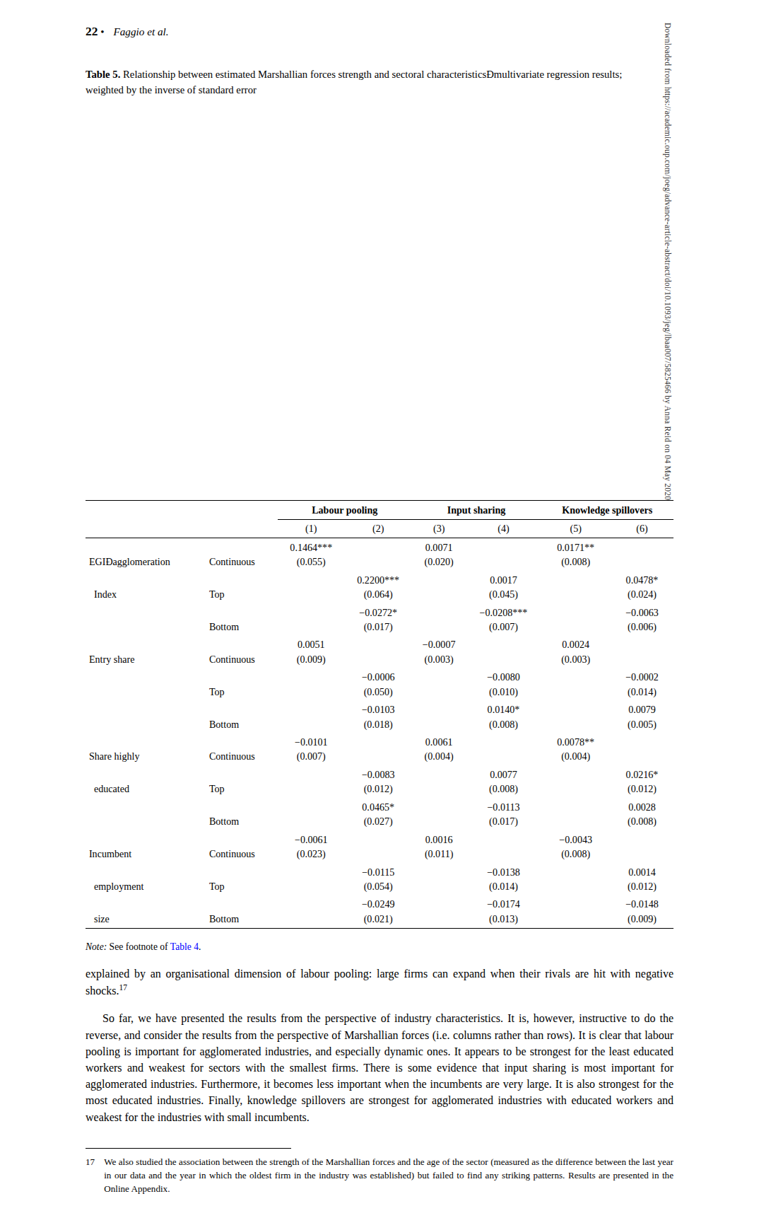Downloaded from https://academic.oup.com/joeg/advance-article-abstract/doi/10.1093/jeg/lbaa007/5825466 by Anna Reid on 04 May 2020
22 • Faggio et al.
Table 5. Relationship between estimated Marshallian forces strength and sectoral characteristicsÐmultivariate regression results; weighted by the inverse of standard error
| | Labour pooling | Input sharing | Knowledge spillovers |
| --- | --- | --- | --- |
| | (1) | (2) | (3) | (4) | (5) | (6) |
| EGIÐagglomeration | Continuous | 0.1464*** (0.055) | | 0.0071 (0.020) | | 0.0171** (0.008) | |
| Index | Top | | 0.2200*** (0.064) | | 0.0017 (0.045) | | 0.0478* (0.024) |
| | Bottom | | −0.0272* (0.017) | | −0.0208*** (0.007) | | −0.0063 (0.006) |
| Entry share | Continuous | 0.0051 (0.009) | | −0.0007 (0.003) | | 0.0024 (0.003) | |
| | Top | | −0.0006 (0.050) | | −0.0080 (0.010) | | −0.0002 (0.014) |
| | Bottom | | −0.0103 (0.018) | | 0.0140* (0.008) | | 0.0079 (0.005) |
| Share highly | Continuous | −0.0101 (0.007) | | 0.0061 (0.004) | | 0.0078** (0.004) | |
| educated | Top | | −0.0083 (0.012) | | 0.0077 (0.008) | | 0.0216* (0.012) |
| | Bottom | | 0.0465* (0.027) | | −0.0113 (0.017) | | 0.0028 (0.008) |
| Incumbent | Continuous | −0.0061 (0.023) | | 0.0016 (0.011) | | −0.0043 (0.008) | |
| employment | Top | | −0.0115 (0.054) | | −0.0138 (0.014) | | 0.0014 (0.012) |
| size | Bottom | | −0.0249 (0.021) | | −0.0174 (0.013) | | −0.0148 (0.009) |
Note: See footnote of Table 4.
explained by an organisational dimension of labour pooling: large firms can expand when their rivals are hit with negative shocks.17
So far, we have presented the results from the perspective of industry characteristics. It is, however, instructive to do the reverse, and consider the results from the perspective of Marshallian forces (i.e. columns rather than rows). It is clear that labour pooling is important for agglomerated industries, and especially dynamic ones. It appears to be strongest for the least educated workers and weakest for sectors with the smallest firms. There is some evidence that input sharing is most important for agglomerated industries. Furthermore, it becomes less important when the incumbents are very large. It is also strongest for the most educated industries. Finally, knowledge spillovers are strongest for agglomerated industries with educated workers and weakest for the industries with small incumbents.
17 We also studied the association between the strength of the Marshallian forces and the age of the sector (measured as the difference between the last year in our data and the year in which the oldest firm in the industry was established) but failed to find any striking patterns. Results are presented in the Online Appendix.